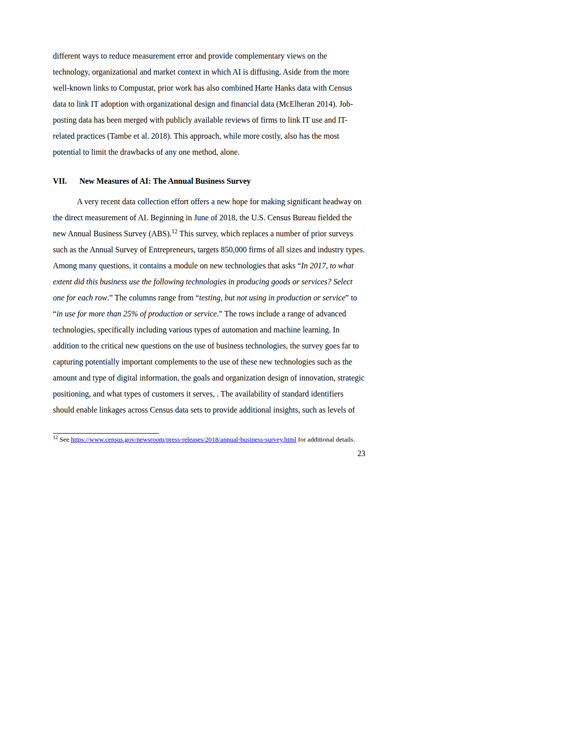different ways to reduce measurement error and provide complementary views on the technology, organizational and market context in which AI is diffusing. Aside from the more well-known links to Compustat, prior work has also combined Harte Hanks data with Census data to link IT adoption with organizational design and financial data (McElheran 2014). Job-posting data has been merged with publicly available reviews of firms to link IT use and IT-related practices (Tambe et al. 2018). This approach, while more costly, also has the most potential to limit the drawbacks of any one method, alone.
VII. New Measures of AI: The Annual Business Survey
A very recent data collection effort offers a new hope for making significant headway on the direct measurement of AI. Beginning in June of 2018, the U.S. Census Bureau fielded the new Annual Business Survey (ABS).12 This survey, which replaces a number of prior surveys such as the Annual Survey of Entrepreneurs, targets 850,000 firms of all sizes and industry types. Among many questions, it contains a module on new technologies that asks “In 2017, to what extent did this business use the following technologies in producing goods or services? Select one for each row.” The columns range from “testing, but not using in production or service” to “in use for more than 25% of production or service.” The rows include a range of advanced technologies, specifically including various types of automation and machine learning. In addition to the critical new questions on the use of business technologies, the survey goes far to capturing potentially important complements to the use of these new technologies such as the amount and type of digital information, the goals and organization design of innovation, strategic positioning, and what types of customers it serves, . The availability of standard identifiers should enable linkages across Census data sets to provide additional insights, such as levels of
12 See https://www.census.gov/newsroom/press-releases/2018/annual-business-survey.html for additional details.
23